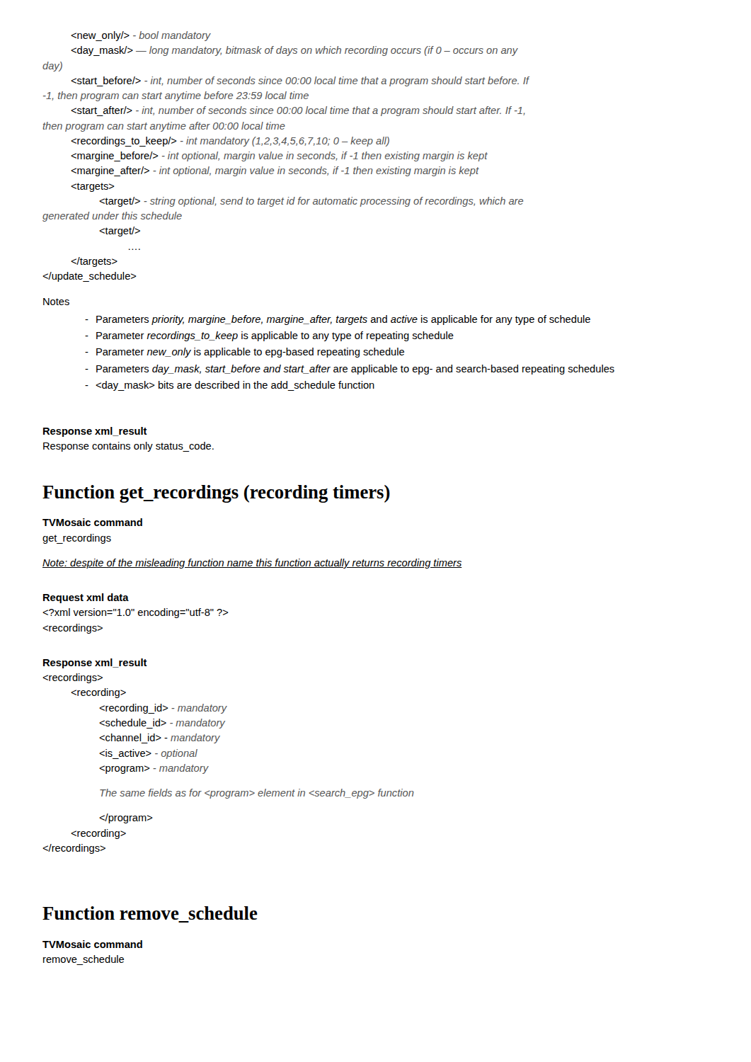<new_only/> - bool mandatory
<day_mask/> — long mandatory, bitmask of days on which recording occurs (if 0 – occurs on any
day)
<start_before/> - int, number of seconds since 00:00 local time that a program should start before. If
-1, then program can start anytime before 23:59 local time
<start_after/> - int, number of seconds since 00:00 local time that a program should start after. If -1,
then program can start anytime after 00:00 local time
<recordings_to_keep/> - int mandatory (1,2,3,4,5,6,7,10; 0 – keep all)
<margine_before/> - int optional, margin value in seconds, if -1 then existing margin is kept
<margine_after/> - int optional, margin value in seconds, if -1 then existing margin is kept
<targets>
<target/> - string optional, send to target id for automatic processing of recordings, which are
generated under this schedule
<target/>
….
</targets>
</update_schedule>
Notes
Parameters priority, margine_before, margine_after, targets and active is applicable for any type of schedule
Parameter recordings_to_keep is applicable to any type of repeating schedule
Parameter new_only is applicable to epg-based repeating schedule
Parameters day_mask, start_before and start_after are applicable to epg- and search-based repeating schedules
<day_mask> bits are described in the add_schedule function
Response xml_result
Response contains only status_code.
Function get_recordings (recording timers)
TVMosaic command
get_recordings
Note: despite of the misleading function name this function actually returns recording timers
Request xml data
<?xml version="1.0" encoding="utf-8" ?>
<recordings>
Response xml_result
<recordings>
<recording>
<recording_id> - mandatory
<schedule_id> - mandatory
<channel_id> - mandatory
<is_active> - optional
<program> - mandatory
The same fields as for <program> element in <search_epg> function
</program>
<recording>
</recordings>
Function remove_schedule
TVMosaic command
remove_schedule